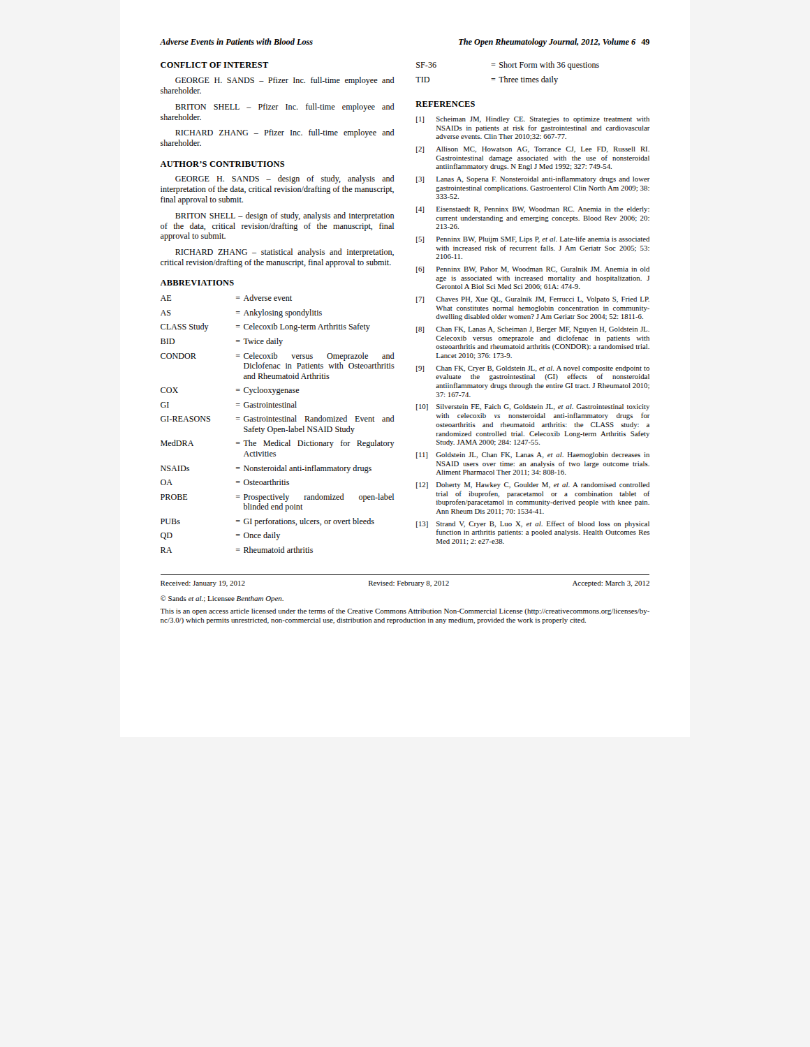Adverse Events in Patients with Blood Loss
The Open Rheumatology Journal, 2012, Volume 649
CONFLICT OF INTEREST
GEORGE H. SANDS – Pfizer Inc. full-time employee and shareholder.
BRITON SHELL – Pfizer Inc. full-time employee and shareholder.
RICHARD ZHANG – Pfizer Inc. full-time employee and shareholder.
AUTHOR’S CONTRIBUTIONS
GEORGE H. SANDS – design of study, analysis and interpretation of the data, critical revision/drafting of the manuscript, final approval to submit.
BRITON SHELL – design of study, analysis and interpretation of the data, critical revision/drafting of the manuscript, final approval to submit.
RICHARD ZHANG – statistical analysis and interpretation, critical revision/drafting of the manuscript, final approval to submit.
ABBREVIATIONS
| AE | = | Adverse event |
| AS | = | Ankylosing spondylitis |
| CLASS Study | = | Celecoxib Long-term Arthritis Safety |
| BID | = | Twice daily |
| CONDOR | = | Celecoxib versus Omeprazole and Diclofenac in Patients with Osteoarthritis and Rheumatoid Arthritis |
| COX | = | Cyclooxygenase |
| GI | = | Gastrointestinal |
| GI-REASONS | = | Gastrointestinal Randomized Event and Safety Open-label NSAID Study |
| MedDRA | = | The Medical Dictionary for Regulatory Activities |
| NSAIDs | = | Nonsteroidal anti-inflammatory drugs |
| OA | = | Osteoarthritis |
| PROBE | = | Prospectively randomized open-label blinded end point |
| PUBs | = | GI perforations, ulcers, or overt bleeds |
| QD | = | Once daily |
| RA | = | Rheumatoid arthritis |
| SF-36 | = | Short Form with 36 questions |
| TID | = | Three times daily |
REFERENCES
| [1] | Scheiman JM, Hindley CE. Strategies to optimize treatment with NSAIDs in patients at risk for gastrointestinal and cardiovascular adverse events. Clin Ther 2010;32: 667-77. |
| [2] | Allison MC, Howatson AG, Torrance CJ, Lee FD, Russell RI. Gastrointestinal damage associated with the use of nonsteroidal antiinflammatory drugs. N Engl J Med 1992; 327: 749-54. |
| [3] | Lanas A, Sopena F. Nonsteroidal anti-inflammatory drugs and lower gastrointestinal complications. Gastroenterol Clin North Am 2009; 38: 333-52. |
| [4] | Eisenstaedt R, Penninx BW, Woodman RC. Anemia in the elderly: current understanding and emerging concepts. Blood Rev 2006; 20: 213-26. |
| [5] | Penninx BW, Pluijm SMF, Lips P, et al . Late-life anemia is associated with increased risk of recurrent falls. J Am Geriatr Soc 2005; 53: 2106-11. |
| [6] | Penninx BW, Pahor M, Woodman RC, Guralnik JM. Anemia in old age is associated with increased mortality and hospitalization. J Gerontol A Biol Sci Med Sci 2006; 61A: 474-9. |
| [7] | Chaves PH, Xue QL, Guralnik JM, Ferrucci L, Volpato S, Fried LP. What constitutes normal hemoglobin concentration in community-dwelling disabled older women? J Am Geriatr Soc 2004; 52: 1811-6. |
| [8] | Chan FK, Lanas A, Scheiman J, Berger MF, Nguyen H, Goldstein JL. Celecoxib versus omeprazole and diclofenac in patients with osteoarthritis and rheumatoid arthritis (CONDOR): a randomised trial. Lancet 2010; 376: 173-9. |
| [9] | Chan FK, Cryer B, Goldstein JL, et al . A novel composite endpoint to evaluate the gastrointestinal (GI) effects of nonsteroidal antiinflammatory drugs through the entire GI tract. J Rheumatol 2010; 37: 167-74. |
| [10] | Silverstein FE, Faich G, Goldstein JL, et al . Gastrointestinal toxicity with celecoxib vs nonsteroidal anti-inflammatory drugs for osteoarthritis and rheumatoid arthritis: the CLASS study: a randomized controlled trial. Celecoxib Long-term Arthritis Safety Study. JAMA 2000; 284: 1247-55. |
| [11] | Goldstein JL, Chan FK, Lanas A, et al . Haemoglobin decreases in NSAID users over time: an analysis of two large outcome trials. Aliment Pharmacol Ther 2011; 34: 808-16. |
| [12] | Doherty M, Hawkey C, Goulder M, et al . A randomised controlled trial of ibuprofen, paracetamol or a combination tablet of ibuprofen/paracetamol in community-derived people with knee pain. Ann Rheum Dis 2011; 70: 1534-41. |
| [13] | Strand V, Cryer B, Luo X, et al . Effect of blood loss on physical function in arthritis patients: a pooled analysis. Health Outcomes Res Med 2011; 2: e27-e38. |
Received: January 19, 2012 Revised: February 8, 2012 Accepted: March 3, 2012
© Sands et al.; Licensee Bentham Open.
This is an open access article licensed under the terms of the Creative Commons Attribution Non-Commercial License (http://creativecommons.org/licenses/by-nc/3.0/) which permits unrestricted, non-commercial use, distribution and reproduction in any medium, provided the work is properly cited.